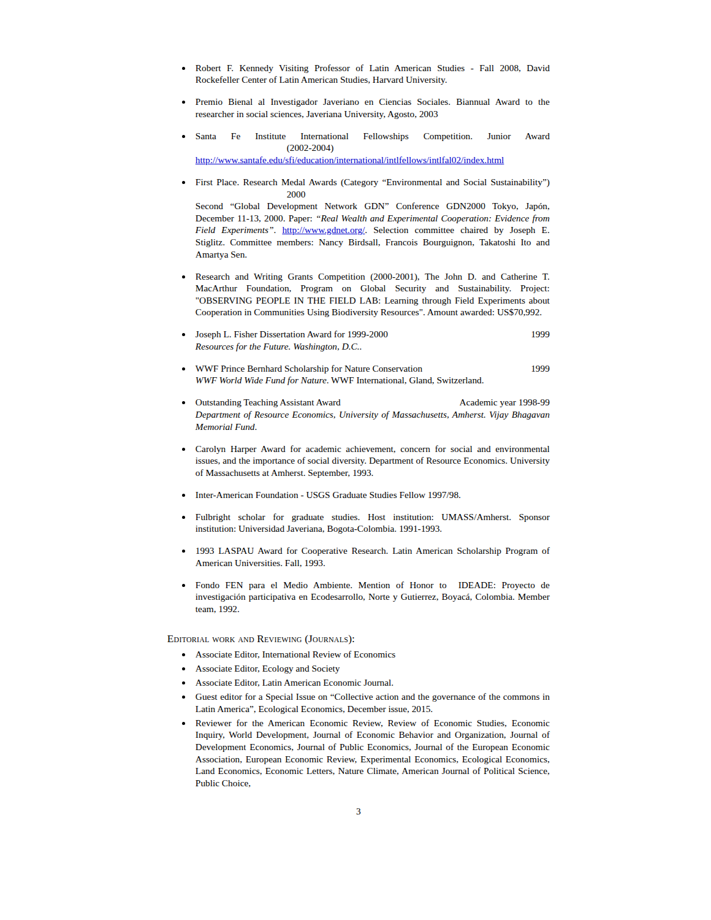Robert F. Kennedy Visiting Professor of Latin American Studies - Fall 2008, David Rockefeller Center of Latin American Studies, Harvard University.
Premio Bienal al Investigador Javeriano en Ciencias Sociales. Biannual Award to the researcher in social sciences, Javeriana University, Agosto, 2003
Santa Fe Institute International Fellowships Competition. Junior Award (2002-2004)
http://www.santafe.edu/sfi/education/international/intlfellows/intlfal02/index.html
First Place. Research Medal Awards (Category “Environmental and Social Sustainability”) 2000
Second “Global Development Network GDN” Conference GDN2000 Tokyo, Japón, December 11-13, 2000. Paper: “Real Wealth and Experimental Cooperation: Evidence from Field Experiments”. http://www.gdnet.org/. Selection committee chaired by Joseph E. Stiglitz. Committee members: Nancy Birdsall, Francois Bourguignon, Takatoshi Ito and Amartya Sen.
Research and Writing Grants Competition (2000-2001), The John D. and Catherine T. MacArthur Foundation, Program on Global Security and Sustainability. Project: "OBSERVING PEOPLE IN THE FIELD LAB: Learning through Field Experiments about Cooperation in Communities Using Biodiversity Resources". Amount awarded: US$70,992.
Joseph L. Fisher Dissertation Award for 1999-2000 1999
Resources for the Future. Washington, D.C..
WWF Prince Bernhard Scholarship for Nature Conservation 1999
WWF World Wide Fund for Nature. WWF International, Gland, Switzerland.
Outstanding Teaching Assistant Award Academic year 1998-99
Department of Resource Economics, University of Massachusetts, Amherst. Vijay Bhagavan Memorial Fund.
Carolyn Harper Award for academic achievement, concern for social and environmental issues, and the importance of social diversity. Department of Resource Economics. University of Massachusetts at Amherst. September, 1993.
Inter-American Foundation - USGS Graduate Studies Fellow 1997/98.
Fulbright scholar for graduate studies. Host institution: UMASS/Amherst. Sponsor institution: Universidad Javeriana, Bogota-Colombia. 1991-1993.
1993 LASPAU Award for Cooperative Research. Latin American Scholarship Program of American Universities. Fall, 1993.
Fondo FEN para el Medio Ambiente. Mention of Honor to IDEADE: Proyecto de investigación participativa en Ecodesarrollo, Norte y Gutierrez, Boyacá, Colombia. Member team, 1992.
Editorial work and Reviewing (Journals):
Associate Editor, International Review of Economics
Associate Editor, Ecology and Society
Associate Editor, Latin American Economic Journal.
Guest editor for a Special Issue on “Collective action and the governance of the commons in Latin America”, Ecological Economics, December issue, 2015.
Reviewer for the American Economic Review, Review of Economic Studies, Economic Inquiry, World Development, Journal of Economic Behavior and Organization, Journal of Development Economics, Journal of Public Economics, Journal of the European Economic Association, European Economic Review, Experimental Economics, Ecological Economics, Land Economics, Economic Letters, Nature Climate, American Journal of Political Science, Public Choice,
3